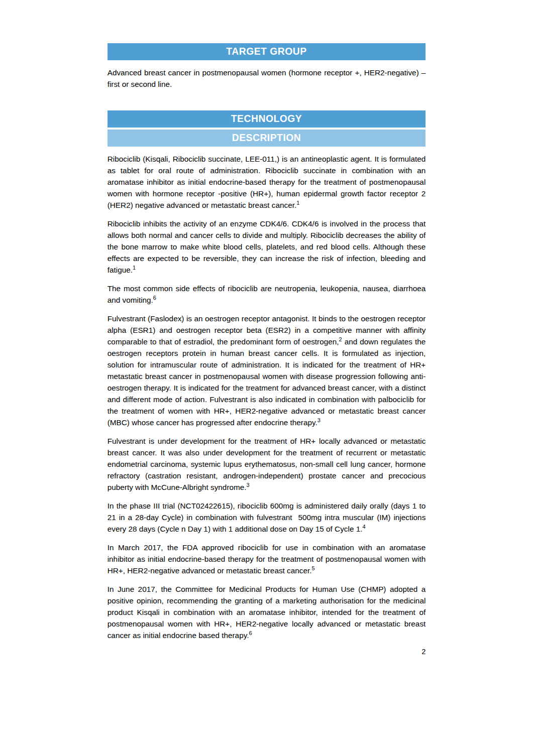TARGET GROUP
Advanced breast cancer in postmenopausal women (hormone receptor +, HER2-negative) – first or second line.
TECHNOLOGY
DESCRIPTION
Ribociclib (Kisqali, Ribociclib succinate, LEE-011,) is an antineoplastic agent. It is formulated as tablet for oral route of administration. Ribociclib succinate in combination with an aromatase inhibitor as initial endocrine-based therapy for the treatment of postmenopausal women with hormone receptor -positive (HR+), human epidermal growth factor receptor 2 (HER2) negative advanced or metastatic breast cancer.1
Ribociclib inhibits the activity of an enzyme CDK4/6. CDK4/6 is involved in the process that allows both normal and cancer cells to divide and multiply. Ribociclib decreases the ability of the bone marrow to make white blood cells, platelets, and red blood cells. Although these effects are expected to be reversible, they can increase the risk of infection, bleeding and fatigue.1
The most common side effects of ribociclib are neutropenia, leukopenia, nausea, diarrhoea and vomiting.6
Fulvestrant (Faslodex) is an oestrogen receptor antagonist. It binds to the oestrogen receptor alpha (ESR1) and oestrogen receptor beta (ESR2) in a competitive manner with affinity comparable to that of estradiol, the predominant form of oestrogen,2 and down regulates the oestrogen receptors protein in human breast cancer cells. It is formulated as injection, solution for intramuscular route of administration. It is indicated for the treatment of HR+ metastatic breast cancer in postmenopausal women with disease progression following anti-oestrogen therapy. It is indicated for the treatment for advanced breast cancer, with a distinct and different mode of action. Fulvestrant is also indicated in combination with palbociclib for the treatment of women with HR+, HER2-negative advanced or metastatic breast cancer (MBC) whose cancer has progressed after endocrine therapy.3
Fulvestrant is under development for the treatment of HR+ locally advanced or metastatic breast cancer. It was also under development for the treatment of recurrent or metastatic endometrial carcinoma, systemic lupus erythematosus, non-small cell lung cancer, hormone refractory (castration resistant, androgen-independent) prostate cancer and precocious puberty with McCune-Albright syndrome.3
In the phase III trial (NCT02422615), ribociclib 600mg is administered daily orally (days 1 to 21 in a 28-day Cycle) in combination with fulvestrant 500mg intra muscular (IM) injections every 28 days (Cycle n Day 1) with 1 additional dose on Day 15 of Cycle 1.4
In March 2017, the FDA approved ribociclib for use in combination with an aromatase inhibitor as initial endocrine-based therapy for the treatment of postmenopausal women with HR+, HER2-negative advanced or metastatic breast cancer.5
In June 2017, the Committee for Medicinal Products for Human Use (CHMP) adopted a positive opinion, recommending the granting of a marketing authorisation for the medicinal product Kisqali in combination with an aromatase inhibitor, intended for the treatment of postmenopausal women with HR+, HER2-negative locally advanced or metastatic breast cancer as initial endocrine based therapy.6
2